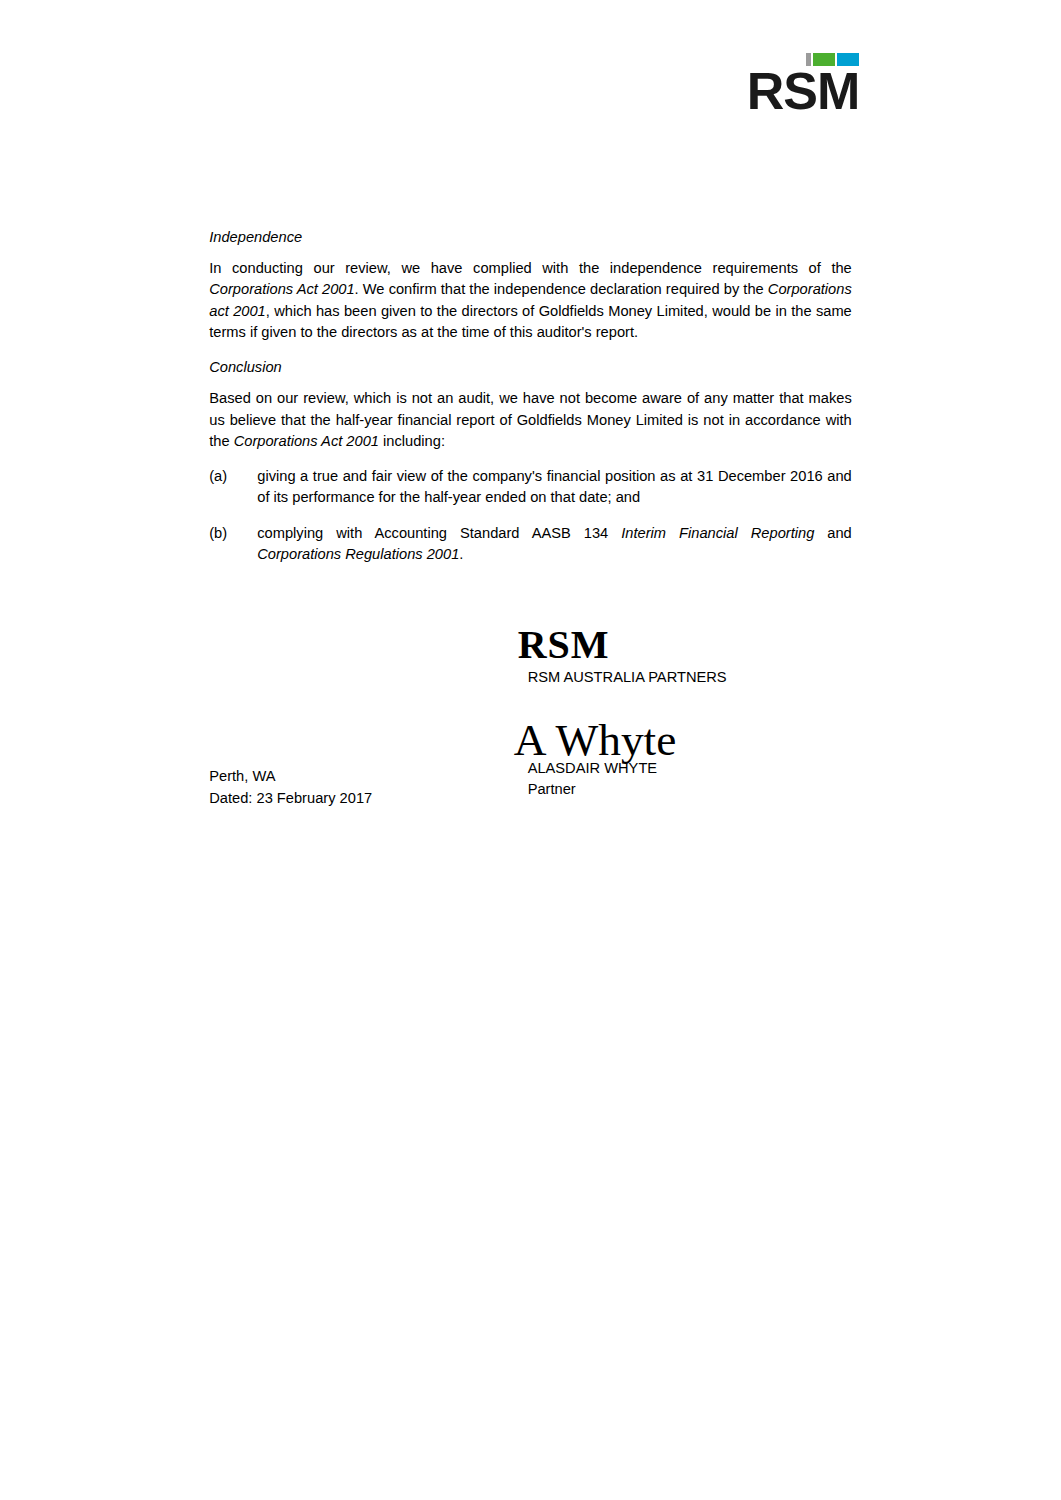RSM
Independence
In conducting our review, we have complied with the independence requirements of the Corporations Act 2001. We confirm that the independence declaration required by the Corporations act 2001, which has been given to the directors of Goldfields Money Limited, would be in the same terms if given to the directors as at the time of this auditor's report.
Conclusion
Based on our review, which is not an audit, we have not become aware of any matter that makes us believe that the half-year financial report of Goldfields Money Limited is not in accordance with the Corporations Act 2001 including:
(a)
giving a true and fair view of the company's financial position as at 31 December 2016 and of its performance for the half-year ended on that date; and
(b)
complying with Accounting Standard AASB 134 Interim Financial Reporting and Corporations Regulations 2001.
RSM
RSM AUSTRALIA PARTNERS
Perth, WA
Dated: 23 February 2017
A Whyte
ALASDAIR WHYTE
Partner